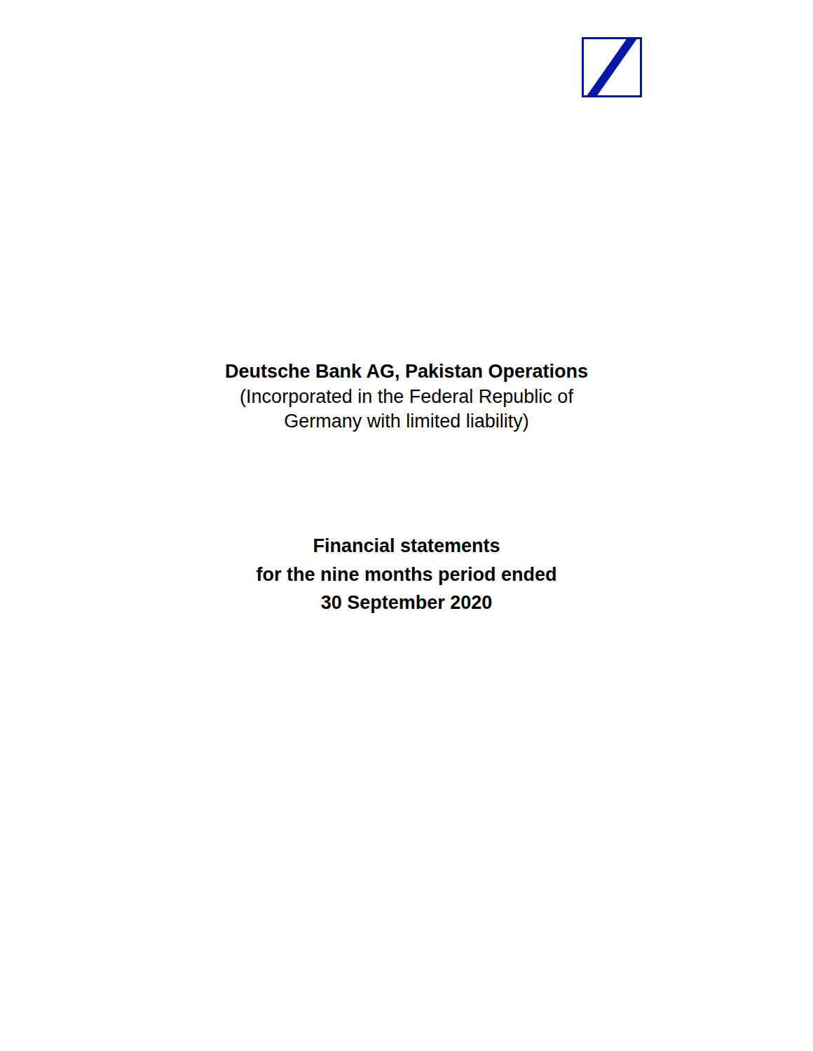Deutsche Bank AG, Pakistan Operations
(Incorporated in the Federal Republic of
Germany with limited liability)
Financial statements
for the nine months period ended
30 September 2020